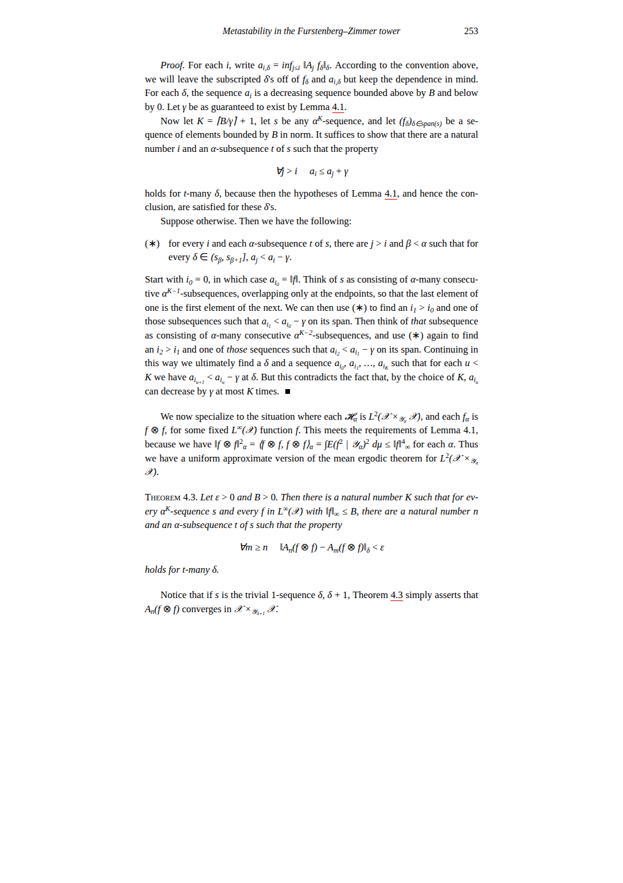Metastability in the Furstenberg–Zimmer tower 253
Proof. For each i, write ai,δ = infj≤i ‖Aj fδ‖δ. According to the convention above, we will leave the subscripted δ's off of fδ and ai,δ but keep the dependence in mind. For each δ, the sequence ai is a decreasing sequence bounded above by B and below by 0. Let γ be as guaranteed to exist by Lemma 4.1.
Now let K = ⌈B/γ⌉ + 1, let s be any αK-sequence, and let (fδ)δ∈span(s) be a sequence of elements bounded by B in norm. It suffices to show that there are a natural number i and an α-subsequence t of s such that the property
∀j > i ai ≤ aj + γ
holds for t-many δ, because then the hypotheses of Lemma 4.1, and hence the conclusion, are satisfied for these δ's.
Suppose otherwise. Then we have the following:
(∗)
for every i and each α-subsequence t of s, there are j > i and β < α such that for every δ ∈ (sβ, sβ+1], aj < ai − γ.
Start with i0 = 0, in which case ai0 = ‖f‖. Think of s as consisting of α-many consecutive αK−1-subsequences, overlapping only at the endpoints, so that the last element of one is the first element of the next. We can then use (∗) to find an i1 > i0 and one of those subsequences such that ai1 < ai0 − γ on its span. Then think of that subsequence as consisting of α-many consecutive αK−2-subsequences, and use (∗) again to find an i2 > i1 and one of those sequences such that ai2 < ai1 − γ on its span. Continuing in this way we ultimately find a δ and a sequence ai0, ai1, …, aiK such that for each u < K we have aiu+1 < aiu − γ at δ. But this contradicts the fact that, by the choice of K, aiu can decrease by γ at most K times.
We now specialize to the situation where each 𝓗α is L2(𝒳 ×𝒴α 𝒳), and each fα is f ⊗ f, for some fixed L∞(𝒳) function f. This meets the requirements of Lemma 4.1, because we have ‖f ⊗ f‖2α = ⟨f ⊗ f, f ⊗ f⟩α = ∫E(f2 | 𝒴α)2 dμ ≤ ‖f‖4∞ for each α. Thus we have a uniform approximate version of the mean ergodic theorem for L2(𝒳 ×𝒴α 𝒳).
Theorem 4.3. Let ε > 0 and B > 0. Then there is a natural number K such that for every αK-sequence s and every f in L∞(𝒳) with ‖f‖∞ ≤ B, there are a natural number n and an α-subsequence t of s such that the property
∀m ≥ n ‖An(f ⊗ f) − Am(f ⊗ f)‖δ < ε
holds for t-many δ.
Notice that if s is the trivial 1-sequence δ, δ + 1, Theorem 4.3 simply asserts that An(f ⊗ f) converges in 𝒳 ×𝒴δ+1 𝒳.